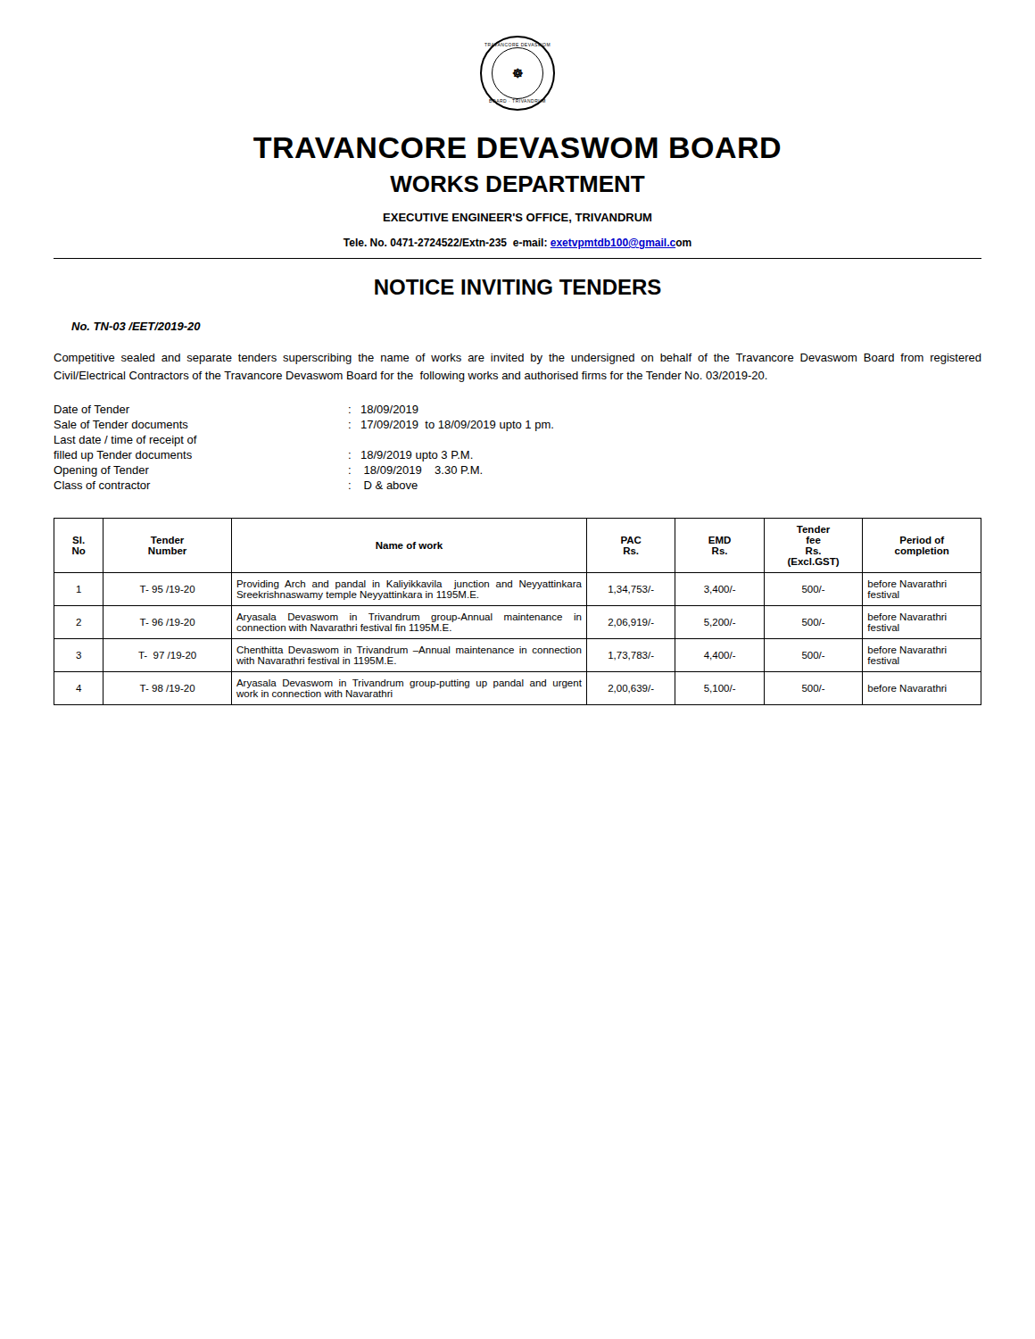TRAVANCORE DEVASWOM
☸
BOARD · TRIVANDRUM
TRAVANCORE DEVASWOM BOARD
WORKS DEPARTMENT
EXECUTIVE ENGINEER'S OFFICE, TRIVANDRUM
Tele. No. 0471-2724522/Extn-235 e-mail: exetvpmtdb100@gmail.com
NOTICE INVITING TENDERS
No. TN-03 /EET/2019-20
Competitive sealed and separate tenders superscribing the name of works are invited by the undersigned on behalf of the Travancore Devaswom Board from registered Civil/Electrical Contractors of the Travancore Devaswom Board for the following works and authorised firms for the Tender No. 03/2019-20.
| Date of Tender | : | 18/09/2019 |
| Sale of Tender documents | : | 17/09/2019 to 18/09/2019 upto 1 pm. |
| Last date / time of receipt of | | |
| filled up Tender documents | : | 18/9/2019 upto 3 P.M. |
| Opening of Tender | : | 18/09/2019 3.30 P.M. |
| Class of contractor | : | D & above |
| Sl. No | Tender Number | Name of work | PAC Rs. | EMD Rs. | Tender fee Rs. (Excl.GST) | Period of completion |
| --- | --- | --- | --- | --- | --- | --- |
| 1 | T- 95 /19-20 | Providing Arch and pandal in Kaliyikkavila junction and Neyyattinkara Sreekrishnaswamy temple Neyyattinkara in 1195M.E. | 1,34,753/- | 3,400/- | 500/- | before Navarathri festival |
| 2 | T- 96 /19-20 | Aryasala Devaswom in Trivandrum group-Annual maintenance in connection with Navarathri festival fin 1195M.E. | 2,06,919/- | 5,200/- | 500/- | before Navarathri festival |
| 3 | T- 97 /19-20 | Chenthitta Devaswom in Trivandrum –Annual maintenance in connection with Navarathri festival in 1195M.E. | 1,73,783/- | 4,400/- | 500/- | before Navarathri festival |
| 4 | T- 98 /19-20 | Aryasala Devaswom in Trivandrum group-putting up pandal and urgent work in connection with Navarathri | 2,00,639/- | 5,100/- | 500/- | before Navarathri |